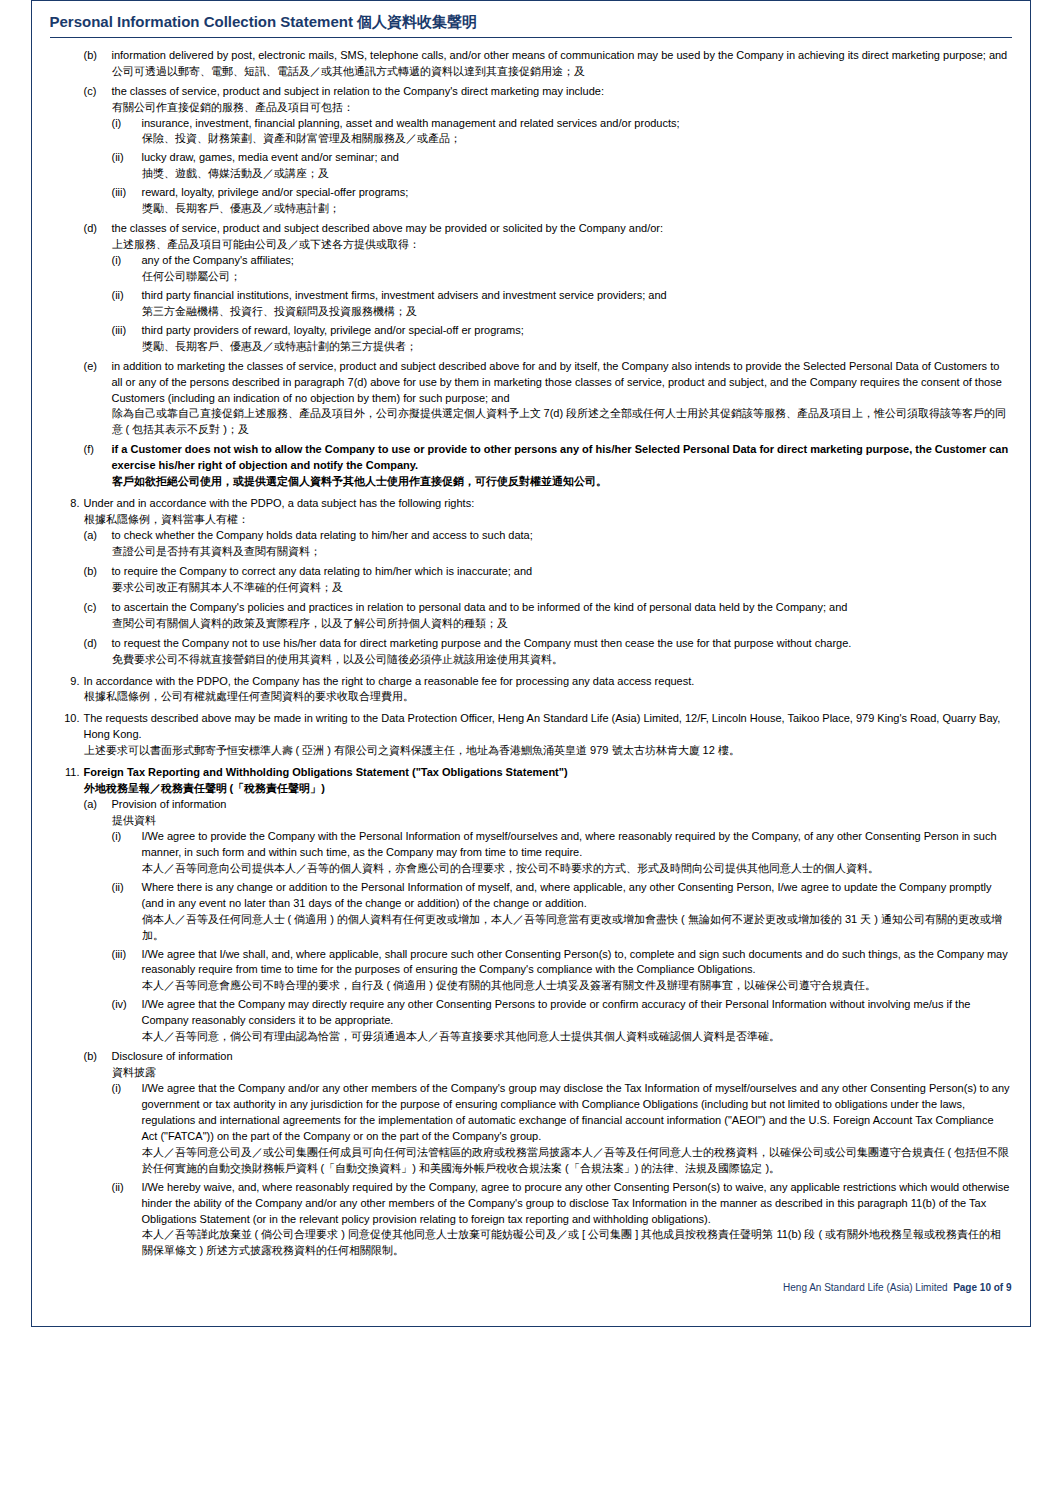Personal Information Collection Statement 個人資料收集聲明
(b) information delivered by post, electronic mails, SMS, telephone calls, and/or other means of communication may be used by the Company in achieving its direct marketing purpose; and 公司可透過以郵寄、電郵、短訊、電話及／或其他通訊方式轉遞的資料以達到其直接促銷用途；及
(c) the classes of service, product and subject in relation to the Company's direct marketing may include: 有關公司作直接促銷的服務、產品及項目可包括：
(i) insurance, investment, financial planning, asset and wealth management and related services and/or products; 保險、投資、財務策劃、資產和財富管理及相關服務及／或產品；
(ii) lucky draw, games, media event and/or seminar; and 抽獎、遊戲、傳媒活動及／或講座；及
(iii) reward, loyalty, privilege and/or special-offer programs; 獎勵、長期客戶、優惠及／或特惠計劃；
(d) the classes of service, product and subject described above may be provided or solicited by the Company and/or: 上述服務、產品及項目可能由公司及／或下述各方提供或取得：
(i) any of the Company's affiliates; 任何公司聯屬公司；
(ii) third party financial institutions, investment firms, investment advisers and investment service providers; and 第三方金融機構、投資行、投資顧問及投資服務機構；及
(iii) third party providers of reward, loyalty, privilege and/or special-off er programs; 獎勵、長期客戶、優惠及／或特惠計劃的第三方提供者；
(e) in addition to marketing the classes of service, product and subject described above for and by itself, the Company also intends to provide the Selected Personal Data of Customers to all or any of the persons described in paragraph 7(d) above for use by them in marketing those classes of service, product and subject, and the Company requires the consent of those Customers (including an indication of no objection by them) for such purpose; and 除為自己或靠自己直接促銷上述服務、產品及項目外，公司亦擬提供選定個人資料予上文 7(d) 段所述之全部或任何人士用於其促銷該等服務、產品及項目上，惟公司須取得該等客戶的同意 ( 包括其表示不反對 )；及
(f) if a Customer does not wish to allow the Company to use or provide to other persons any of his/her Selected Personal Data for direct marketing purpose, the Customer can exercise his/her right of objection and notify the Company. 客戶如欲拒絕公司使用，或提供選定個人資料予其他人士使用作直接促銷，可行使反對權並通知公司。
8. Under and in accordance with the PDPO, a data subject has the following rights: 根據私隱條例，資料當事人有權：
(a) to check whether the Company holds data relating to him/her and access to such data; 查證公司是否持有其資料及查閱有關資料；
(b) to require the Company to correct any data relating to him/her which is inaccurate; and 要求公司改正有關其本人不準確的任何資料；及
(c) to ascertain the Company's policies and practices in relation to personal data and to be informed of the kind of personal data held by the Company; and 查閱公司有關個人資料的政策及實際程序，以及了解公司所持個人資料的種類；及
(d) to request the Company not to use his/her data for direct marketing purpose and the Company must then cease the use for that purpose without charge. 免費要求公司不得就直接營銷目的使用其資料，以及公司隨後必須停止就該用途使用其資料。
9. In accordance with the PDPO, the Company has the right to charge a reasonable fee for processing any data access request. 根據私隱條例，公司有權就處理任何查閱資料的要求收取合理費用。
10. The requests described above may be made in writing to the Data Protection Officer, Heng An Standard Life (Asia) Limited, 12/F, Lincoln House, Taikoo Place, 979 King's Road, Quarry Bay, Hong Kong. 上述要求可以書面形式郵寄予恒安標準人壽 ( 亞洲 ) 有限公司之資料保護主任，地址為香港鰂魚涌英皇道 979 號太古坊林肯大廈 12 樓。
11. Foreign Tax Reporting and Withholding Obligations Statement ("Tax Obligations Statement") 外地稅務呈報／稅務責任聲明 (「稅務責任聲明」)
(a) Provision of information 提供資料
(i) I/We agree to provide the Company with the Personal Information of myself/ourselves and, where reasonably required by the Company, of any other Consenting Person in such manner, in such form and within such time, as the Company may from time to time require. 本人／吾等同意向公司提供本人／吾等的個人資料，亦會應公司的合理要求，按公司不時要求的方式、形式及時間向公司提供其他同意人士的個人資料。
(ii) Where there is any change or addition to the Personal Information of myself, and, where applicable, any other Consenting Person, I/we agree to update the Company promptly (and in any event no later than 31 days of the change or addition) of the change or addition. 倘本人／吾等及任何同意人士 ( 倘適用 ) 的個人資料有任何更改或增加，本人／吾等同意當有更改或增加會盡快 ( 無論如何不遲於更改或增加後的 31 天 ) 通知公司有關的更改或增加。
(iii) I/We agree that I/we shall, and, where applicable, shall procure such other Consenting Person(s) to, complete and sign such documents and do such things, as the Company may reasonably require from time to time for the purposes of ensuring the Company's compliance with the Compliance Obligations. 本人／吾等同意會應公司不時合理的要求，自行及 ( 倘適用 ) 促使有關的其他同意人士填妥及簽署有關文件及辦理有關事宜，以確保公司遵守合規責任。
(iv) I/We agree that the Company may directly require any other Consenting Persons to provide or confirm accuracy of their Personal Information without involving me/us if the Company reasonably considers it to be appropriate. 本人／吾等同意，倘公司有理由認為恰當，可毋須通過本人／吾等直接要求其他同意人士提供其個人資料或確認個人資料是否準確。
(b) Disclosure of information 資料披露
(i) I/We agree that the Company and/or any other members of the Company's group may disclose the Tax Information of myself/ourselves and any other Consenting Person(s) to any government or tax authority in any jurisdiction for the purpose of ensuring compliance with Compliance Obligations (including but not limited to obligations under the laws, regulations and international agreements for the implementation of automatic exchange of financial account information ("AEOI") and the U.S. Foreign Account Tax Compliance Act ("FATCA")) on the part of the Company or on the part of the Company's group. 本人／吾等同意公司及／或公司集團任何成員可向任何司法管轄區的政府或稅務當局披露本人／吾等及任何同意人士的稅務資料，以確保公司或公司集團遵守合規責任 ( 包括但不限於任何實施的自動交換財務帳戶資料 (「自動交換資料」) 和美國海外帳戶稅收合規法案 (「合規法案」) 的法律、法規及國際協定 )。
(ii) I/We hereby waive, and, where reasonably required by the Company, agree to procure any other Consenting Person(s) to waive, any applicable restrictions which would otherwise hinder the ability of the Company and/or any other members of the Company's group to disclose Tax Information in the manner as described in this paragraph 11(b) of the Tax Obligations Statement (or in the relevant policy provision relating to foreign tax reporting and withholding obligations). 本人／吾等謹此放棄並 ( 倘公司合理要求 ) 同意促使其他同意人士放棄可能妨礙公司及／或 [ 公司集團 ] 其他成員按稅務責任聲明第 11(b) 段 ( 或有關外地稅務呈報或稅務責任的相關保單條文 ) 所述方式披露稅務資料的任何相關限制。
Heng An Standard Life (Asia) Limited Page 10 of 9